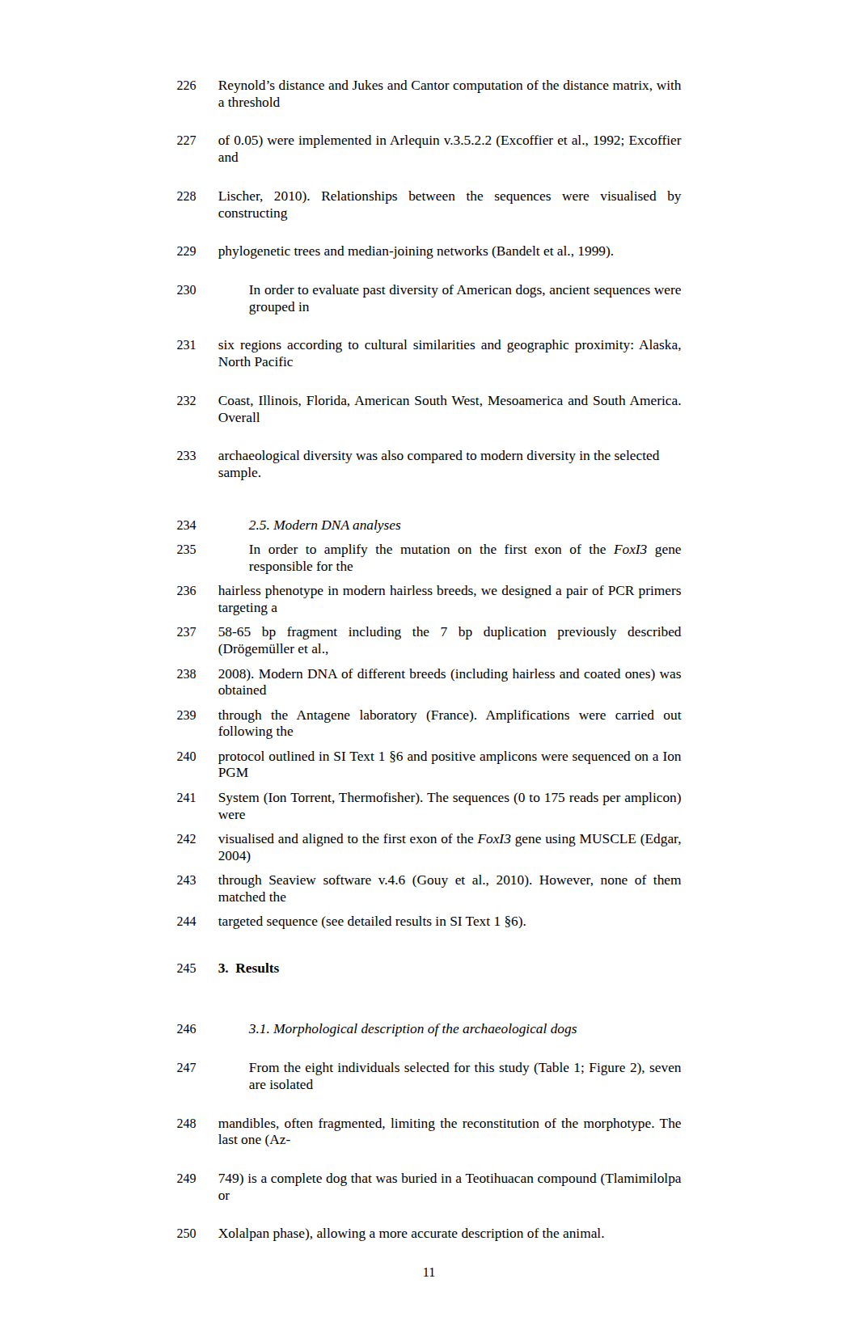226
Reynold’s distance and Jukes and Cantor computation of the distance matrix, with a threshold
227
of 0.05) were implemented in Arlequin v.3.5.2.2 (Excoffier et al., 1992; Excoffier and
228
Lischer, 2010). Relationships between the sequences were visualised by constructing
229
phylogenetic trees and median-joining networks (Bandelt et al., 1999).
230
In order to evaluate past diversity of American dogs, ancient sequences were grouped in
231
six regions according to cultural similarities and geographic proximity: Alaska, North Pacific
232
Coast, Illinois, Florida, American South West, Mesoamerica and South America. Overall
233
archaeological diversity was also compared to modern diversity in the selected sample.
234
2.5. Modern DNA analyses
235
In order to amplify the mutation on the first exon of the FoxI3 gene responsible for the
236
hairless phenotype in modern hairless breeds, we designed a pair of PCR primers targeting a
237
58-65 bp fragment including the 7 bp duplication previously described (Drögemüller et al.,
238
2008). Modern DNA of different breeds (including hairless and coated ones) was obtained
239
through the Antagene laboratory (France). Amplifications were carried out following the
240
protocol outlined in SI Text 1 §6 and positive amplicons were sequenced on a Ion PGM
241
System (Ion Torrent, Thermofisher). The sequences (0 to 175 reads per amplicon) were
242
visualised and aligned to the first exon of the FoxI3 gene using MUSCLE (Edgar, 2004)
243
through Seaview software v.4.6 (Gouy et al., 2010). However, none of them matched the
244
targeted sequence (see detailed results in SI Text 1 §6).
245
3. Results
246
3.1. Morphological description of the archaeological dogs
247
From the eight individuals selected for this study (Table 1; Figure 2), seven are isolated
248
mandibles, often fragmented, limiting the reconstitution of the morphotype. The last one (Az-
249
749) is a complete dog that was buried in a Teotihuacan compound (Tlamimilolpa or
250
Xolalpan phase), allowing a more accurate description of the animal.
11